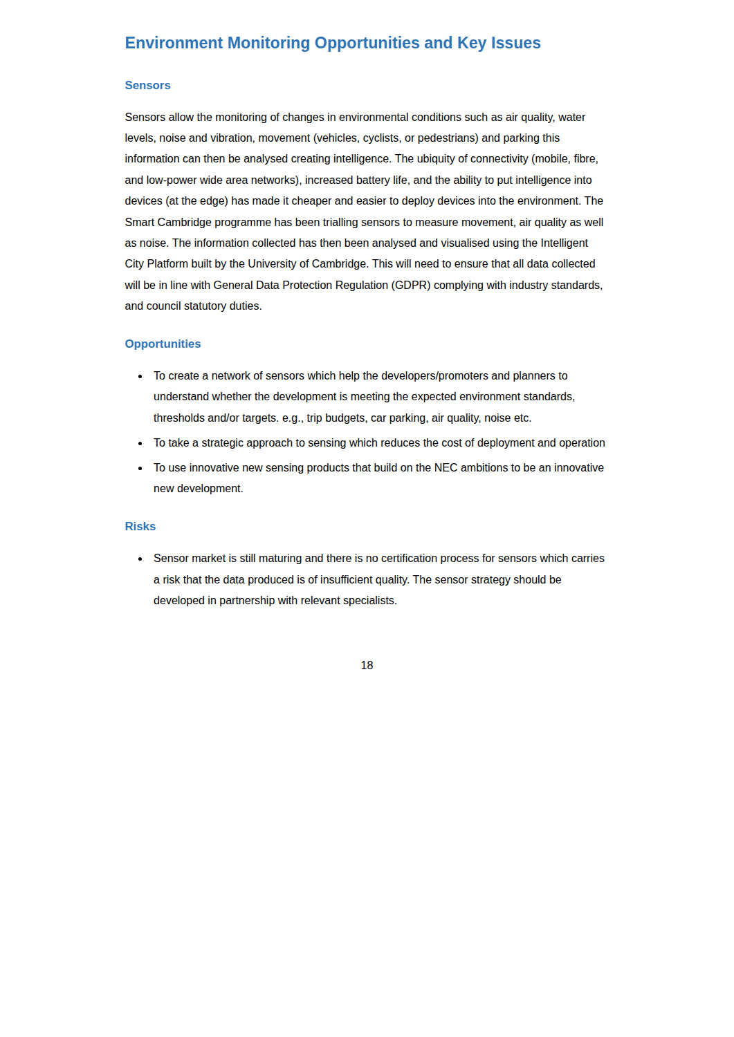Environment Monitoring Opportunities and Key Issues
Sensors
Sensors allow the monitoring of changes in environmental conditions such as air quality, water levels, noise and vibration, movement (vehicles, cyclists, or pedestrians) and parking this information can then be analysed creating intelligence. The ubiquity of connectivity (mobile, fibre, and low-power wide area networks), increased battery life, and the ability to put intelligence into devices (at the edge) has made it cheaper and easier to deploy devices into the environment. The Smart Cambridge programme has been trialling sensors to measure movement, air quality as well as noise. The information collected has then been analysed and visualised using the Intelligent City Platform built by the University of Cambridge. This will need to ensure that all data collected will be in line with General Data Protection Regulation (GDPR) complying with industry standards, and council statutory duties.
Opportunities
To create a network of sensors which help the developers/promoters and planners to understand whether the development is meeting the expected environment standards, thresholds and/or targets. e.g., trip budgets, car parking, air quality, noise etc.
To take a strategic approach to sensing which reduces the cost of deployment and operation
To use innovative new sensing products that build on the NEC ambitions to be an innovative new development.
Risks
Sensor market is still maturing and there is no certification process for sensors which carries a risk that the data produced is of insufficient quality. The sensor strategy should be developed in partnership with relevant specialists.
18